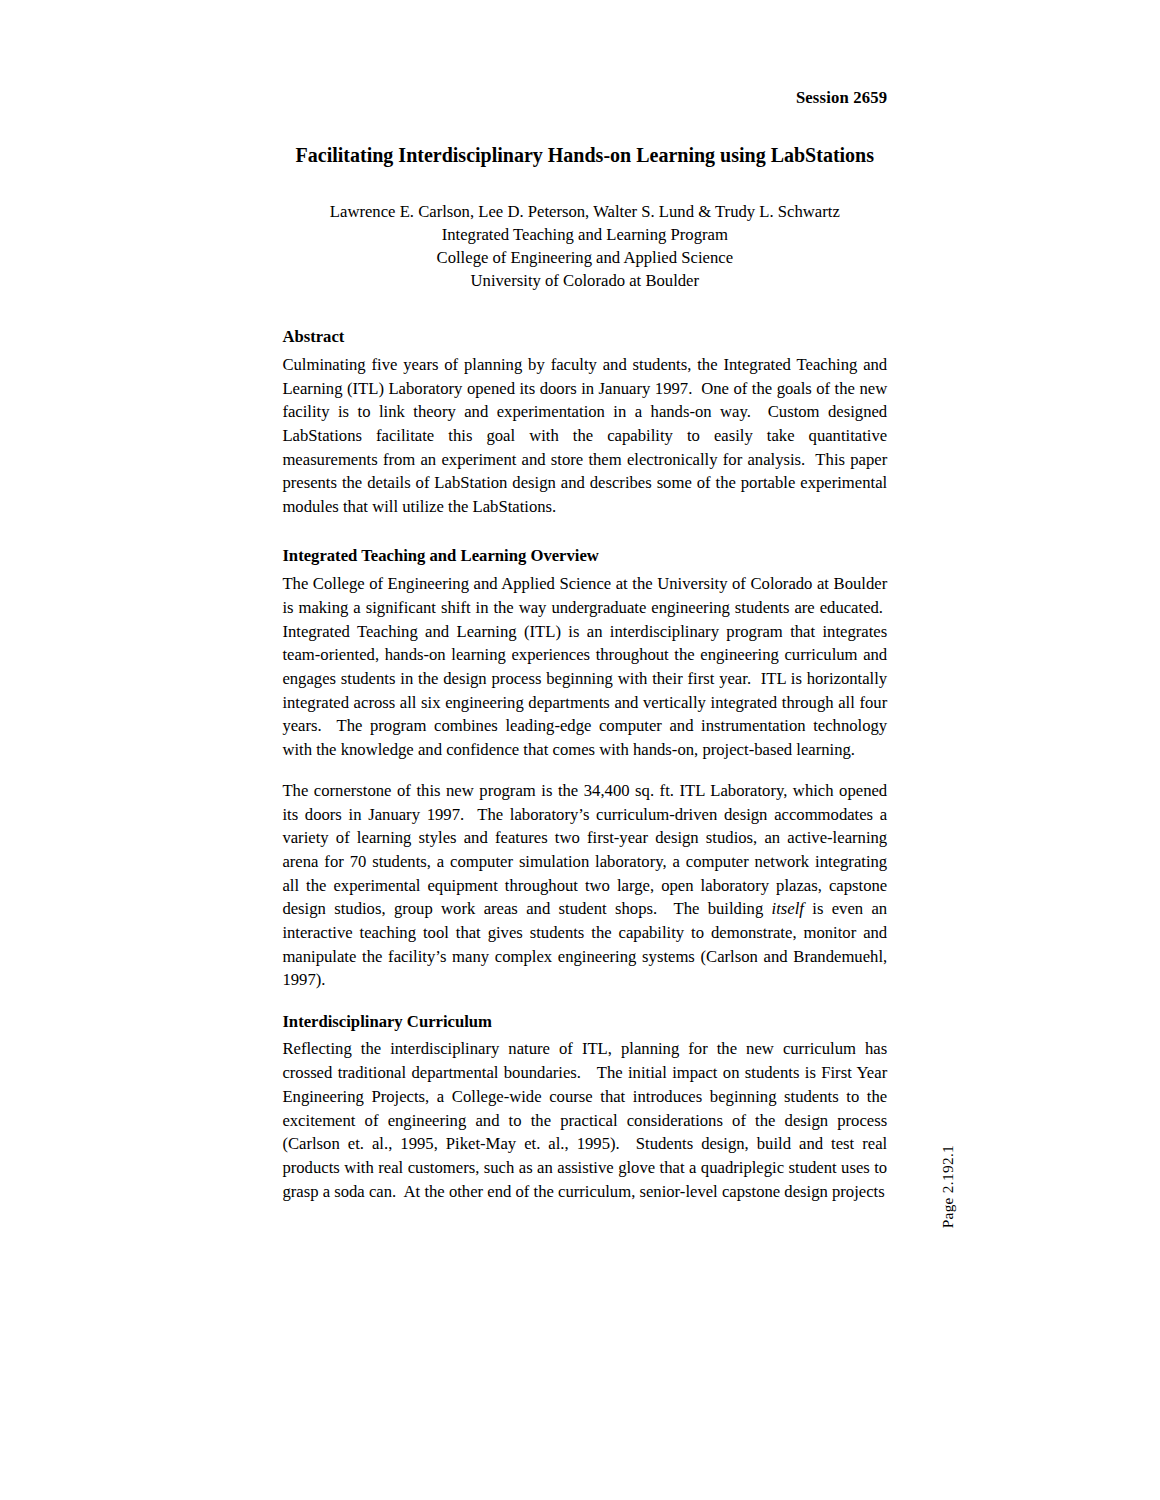Session 2659
Facilitating Interdisciplinary Hands-on Learning using LabStations
Lawrence E. Carlson, Lee D. Peterson, Walter S. Lund & Trudy L. Schwartz
Integrated Teaching and Learning Program
College of Engineering and Applied Science
University of Colorado at Boulder
Abstract
Culminating five years of planning by faculty and students, the Integrated Teaching and Learning (ITL) Laboratory opened its doors in January 1997. One of the goals of the new facility is to link theory and experimentation in a hands-on way. Custom designed LabStations facilitate this goal with the capability to easily take quantitative measurements from an experiment and store them electronically for analysis. This paper presents the details of LabStation design and describes some of the portable experimental modules that will utilize the LabStations.
Integrated Teaching and Learning Overview
The College of Engineering and Applied Science at the University of Colorado at Boulder is making a significant shift in the way undergraduate engineering students are educated. Integrated Teaching and Learning (ITL) is an interdisciplinary program that integrates team-oriented, hands-on learning experiences throughout the engineering curriculum and engages students in the design process beginning with their first year. ITL is horizontally integrated across all six engineering departments and vertically integrated through all four years. The program combines leading-edge computer and instrumentation technology with the knowledge and confidence that comes with hands-on, project-based learning.
The cornerstone of this new program is the 34,400 sq. ft. ITL Laboratory, which opened its doors in January 1997. The laboratory’s curriculum-driven design accommodates a variety of learning styles and features two first-year design studios, an active-learning arena for 70 students, a computer simulation laboratory, a computer network integrating all the experimental equipment throughout two large, open laboratory plazas, capstone design studios, group work areas and student shops. The building itself is even an interactive teaching tool that gives students the capability to demonstrate, monitor and manipulate the facility’s many complex engineering systems (Carlson and Brandemuehl, 1997).
Interdisciplinary Curriculum
Reflecting the interdisciplinary nature of ITL, planning for the new curriculum has crossed traditional departmental boundaries. The initial impact on students is First Year Engineering Projects, a College-wide course that introduces beginning students to the excitement of engineering and to the practical considerations of the design process (Carlson et. al., 1995, Piket-May et. al., 1995). Students design, build and test real products with real customers, such as an assistive glove that a quadriplegic student uses to grasp a soda can. At the other end of the curriculum, senior-level capstone design projects
Page 2.192.1